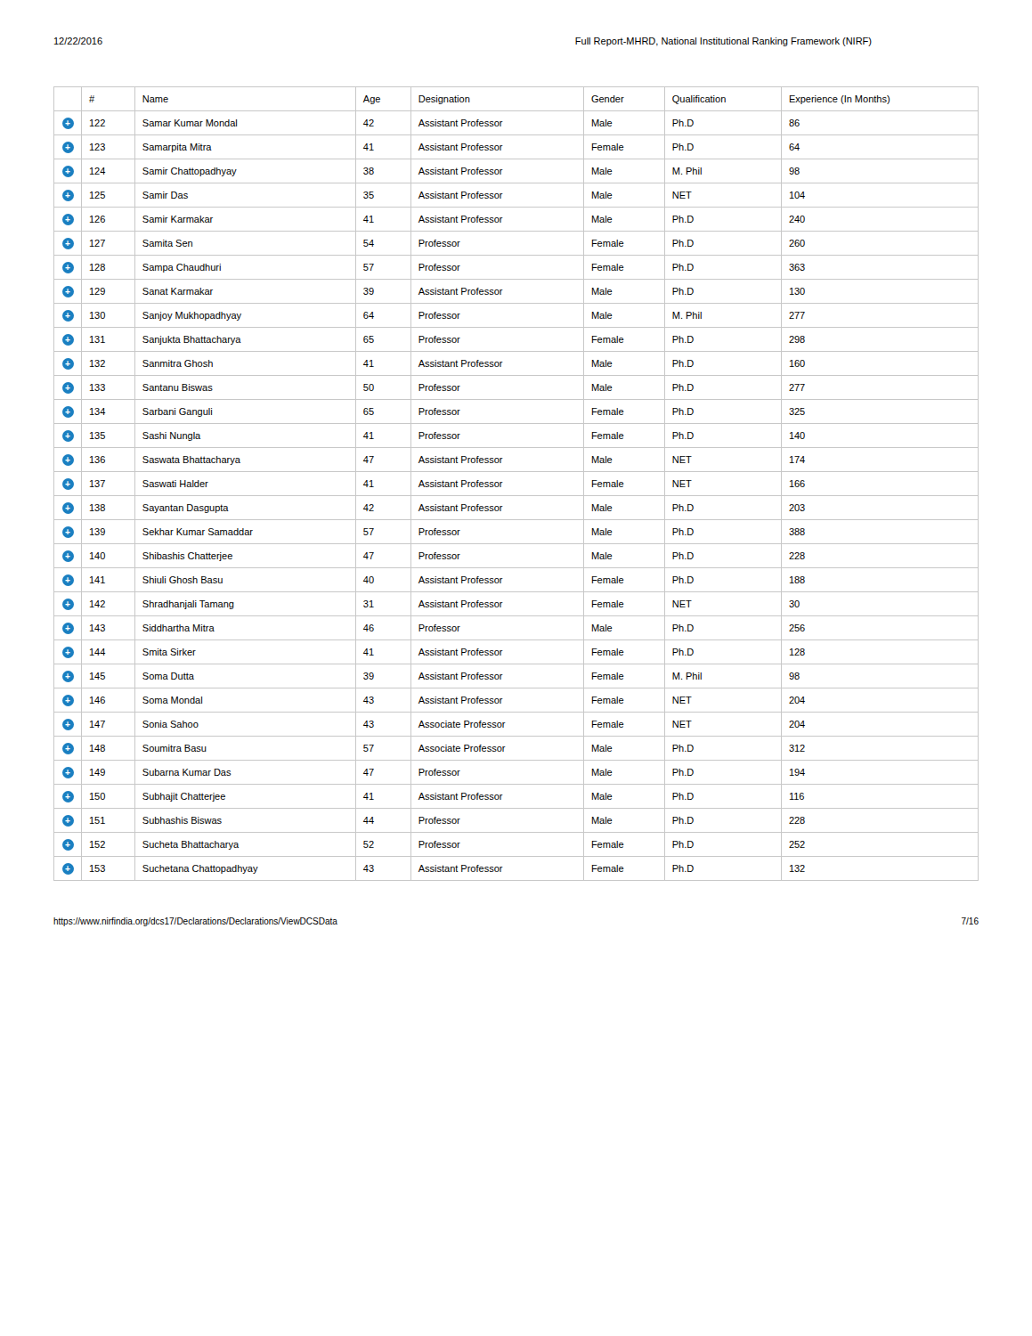12/22/2016
Full Report-MHRD, National Institutional Ranking Framework (NIRF)
| | # | Name | Age | Designation | Gender | Qualification | Experience (In Months) |
| --- | --- | --- | --- | --- | --- | --- | --- |
| + | 122 | Samar Kumar Mondal | 42 | Assistant Professor | Male | Ph.D | 86 |
| + | 123 | Samarpita Mitra | 41 | Assistant Professor | Female | Ph.D | 64 |
| + | 124 | Samir Chattopadhyay | 38 | Assistant Professor | Male | M. Phil | 98 |
| + | 125 | Samir Das | 35 | Assistant Professor | Male | NET | 104 |
| + | 126 | Samir Karmakar | 41 | Assistant Professor | Male | Ph.D | 240 |
| + | 127 | Samita Sen | 54 | Professor | Female | Ph.D | 260 |
| + | 128 | Sampa Chaudhuri | 57 | Professor | Female | Ph.D | 363 |
| + | 129 | Sanat Karmakar | 39 | Assistant Professor | Male | Ph.D | 130 |
| + | 130 | Sanjoy Mukhopadhyay | 64 | Professor | Male | M. Phil | 277 |
| + | 131 | Sanjukta Bhattacharya | 65 | Professor | Female | Ph.D | 298 |
| + | 132 | Sanmitra Ghosh | 41 | Assistant Professor | Male | Ph.D | 160 |
| + | 133 | Santanu Biswas | 50 | Professor | Male | Ph.D | 277 |
| + | 134 | Sarbani Ganguli | 65 | Professor | Female | Ph.D | 325 |
| + | 135 | Sashi Nungla | 41 | Professor | Female | Ph.D | 140 |
| + | 136 | Saswata Bhattacharya | 47 | Assistant Professor | Male | NET | 174 |
| + | 137 | Saswati Halder | 41 | Assistant Professor | Female | NET | 166 |
| + | 138 | Sayantan Dasgupta | 42 | Assistant Professor | Male | Ph.D | 203 |
| + | 139 | Sekhar Kumar Samaddar | 57 | Professor | Male | Ph.D | 388 |
| + | 140 | Shibashis Chatterjee | 47 | Professor | Male | Ph.D | 228 |
| + | 141 | Shiuli Ghosh Basu | 40 | Assistant Professor | Female | Ph.D | 188 |
| + | 142 | Shradhanjali Tamang | 31 | Assistant Professor | Female | NET | 30 |
| + | 143 | Siddhartha Mitra | 46 | Professor | Male | Ph.D | 256 |
| + | 144 | Smita Sirker | 41 | Assistant Professor | Female | Ph.D | 128 |
| + | 145 | Soma Dutta | 39 | Assistant Professor | Female | M. Phil | 98 |
| + | 146 | Soma Mondal | 43 | Assistant Professor | Female | NET | 204 |
| + | 147 | Sonia Sahoo | 43 | Associate Professor | Female | NET | 204 |
| + | 148 | Soumitra Basu | 57 | Associate Professor | Male | Ph.D | 312 |
| + | 149 | Subarna Kumar Das | 47 | Professor | Male | Ph.D | 194 |
| + | 150 | Subhajit Chatterjee | 41 | Assistant Professor | Male | Ph.D | 116 |
| + | 151 | Subhashis Biswas | 44 | Professor | Male | Ph.D | 228 |
| + | 152 | Sucheta Bhattacharya | 52 | Professor | Female | Ph.D | 252 |
| + | 153 | Suchetana Chattopadhyay | 43 | Assistant Professor | Female | Ph.D | 132 |
https://www.nirfindia.org/dcs17/Declarations/Declarations/ViewDCSData 7/16